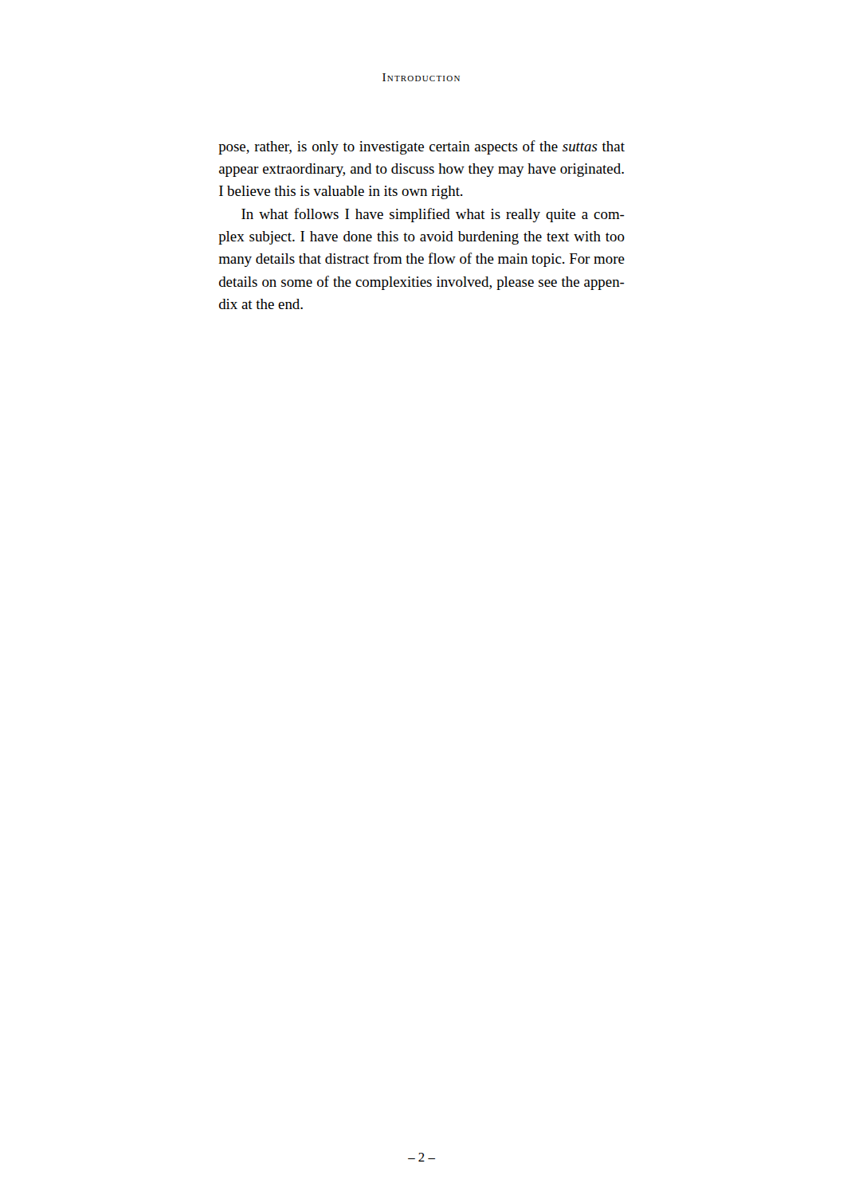Introduction
pose, rather, is only to investigate certain aspects of the suttas that appear extraordinary, and to discuss how they may have originated. I believe this is valuable in its own right.
In what follows I have simplified what is really quite a complex subject. I have done this to avoid burdening the text with too many details that distract from the flow of the main topic. For more details on some of the complexities involved, please see the appendix at the end.
– 2 –